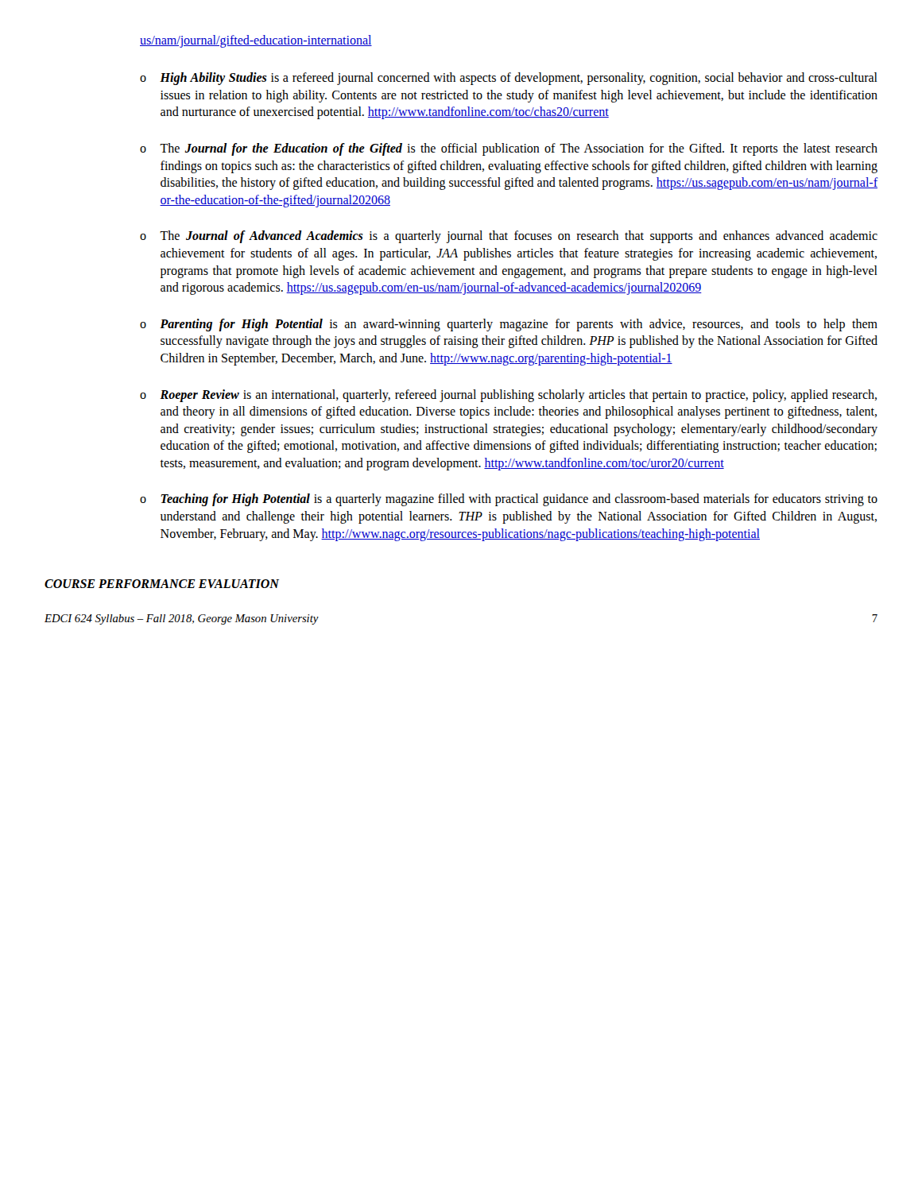us/nam/journal/gifted-education-international
High Ability Studies is a refereed journal concerned with aspects of development, personality, cognition, social behavior and cross-cultural issues in relation to high ability. Contents are not restricted to the study of manifest high level achievement, but include the identification and nurturance of unexercised potential. http://www.tandfonline.com/toc/chas20/current
The Journal for the Education of the Gifted is the official publication of The Association for the Gifted. It reports the latest research findings on topics such as: the characteristics of gifted children, evaluating effective schools for gifted children, gifted children with learning disabilities, the history of gifted education, and building successful gifted and talented programs. https://us.sagepub.com/en-us/nam/journal-for-the-education-of-the-gifted/journal202068
The Journal of Advanced Academics is a quarterly journal that focuses on research that supports and enhances advanced academic achievement for students of all ages. In particular, JAA publishes articles that feature strategies for increasing academic achievement, programs that promote high levels of academic achievement and engagement, and programs that prepare students to engage in high-level and rigorous academics. https://us.sagepub.com/en-us/nam/journal-of-advanced-academics/journal202069
Parenting for High Potential is an award-winning quarterly magazine for parents with advice, resources, and tools to help them successfully navigate through the joys and struggles of raising their gifted children. PHP is published by the National Association for Gifted Children in September, December, March, and June. http://www.nagc.org/parenting-high-potential-1
Roeper Review is an international, quarterly, refereed journal publishing scholarly articles that pertain to practice, policy, applied research, and theory in all dimensions of gifted education. Diverse topics include: theories and philosophical analyses pertinent to giftedness, talent, and creativity; gender issues; curriculum studies; instructional strategies; educational psychology; elementary/early childhood/secondary education of the gifted; emotional, motivation, and affective dimensions of gifted individuals; differentiating instruction; teacher education; tests, measurement, and evaluation; and program development. http://www.tandfonline.com/toc/uror20/current
Teaching for High Potential is a quarterly magazine filled with practical guidance and classroom-based materials for educators striving to understand and challenge their high potential learners. THP is published by the National Association for Gifted Children in August, November, February, and May. http://www.nagc.org/resources-publications/nagc-publications/teaching-high-potential
COURSE PERFORMANCE EVALUATION
EDCI 624 Syllabus – Fall 2018, George Mason University 7